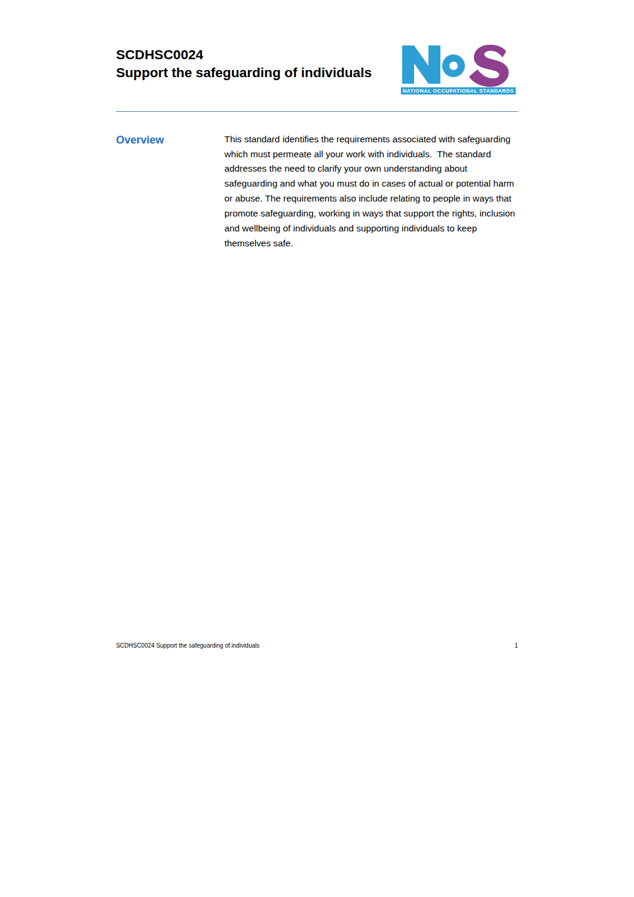SCDHSC0024
Support the safeguarding of individuals
NATIONAL OCCUPATIONAL STANDARDS
Overview
This standard identifies the requirements associated with safeguarding which must permeate all your work with individuals. The standard addresses the need to clarify your own understanding about safeguarding and what you must do in cases of actual or potential harm or abuse. The requirements also include relating to people in ways that promote safeguarding, working in ways that support the rights, inclusion and wellbeing of individuals and supporting individuals to keep themselves safe.
SCDHSC0024 Support the safeguarding of individuals 1